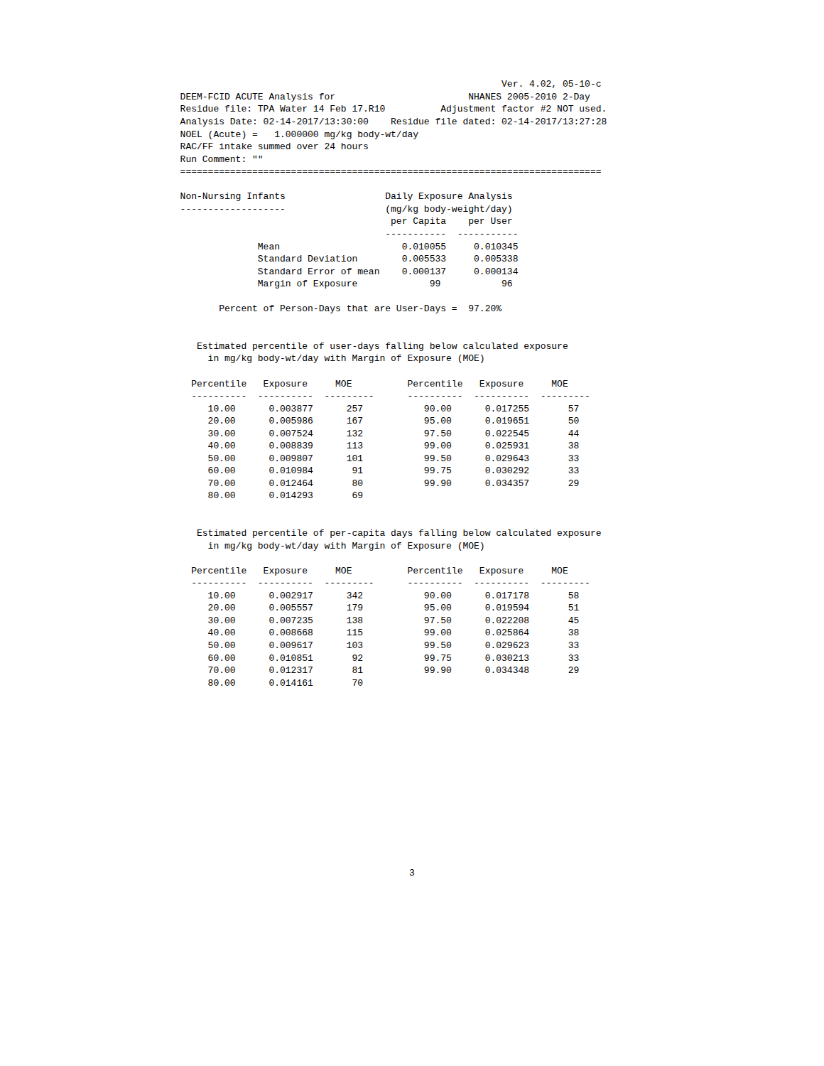Ver. 4.02, 05-10-c
DEEM-FCID ACUTE Analysis for                        NHANES 2005-2010 2-Day
Residue file: TPA Water 14 Feb 17.R10          Adjustment factor #2 NOT used.
Analysis Date: 02-14-2017/13:30:00    Residue file dated: 02-14-2017/13:27:28
NOEL (Acute) =   1.000000 mg/kg body-wt/day
RAC/FF intake summed over 24 hours
Run Comment: ""
============================================================================

Non-Nursing Infants                  Daily Exposure Analysis
-------------------                  (mg/kg body-weight/day)
                                      per Capita    per User
                                     -----------  -----------
              Mean                      0.010055     0.010345
              Standard Deviation        0.005533     0.005338
              Standard Error of mean    0.000137     0.000134
              Margin of Exposure             99           96

       Percent of Person-Days that are User-Days =  97.20%


   Estimated percentile of user-days falling below calculated exposure
     in mg/kg body-wt/day with Margin of Exposure (MOE)

  Percentile   Exposure     MOE          Percentile   Exposure     MOE
  ----------  ----------  ---------      ----------  ----------  ---------
     10.00      0.003877      257           90.00      0.017255       57
     20.00      0.005986      167           95.00      0.019651       50
     30.00      0.007524      132           97.50      0.022545       44
     40.00      0.008839      113           99.00      0.025931       38
     50.00      0.009807      101           99.50      0.029643       33
     60.00      0.010984       91           99.75      0.030292       33
     70.00      0.012464       80           99.90      0.034357       29
     80.00      0.014293       69


   Estimated percentile of per-capita days falling below calculated exposure
     in mg/kg body-wt/day with Margin of Exposure (MOE)

  Percentile   Exposure     MOE          Percentile   Exposure     MOE
  ----------  ----------  ---------      ----------  ----------  ---------
     10.00      0.002917      342           90.00      0.017178       58
     20.00      0.005557      179           95.00      0.019594       51
     30.00      0.007235      138           97.50      0.022208       45
     40.00      0.008668      115           99.00      0.025864       38
     50.00      0.009617      103           99.50      0.029623       33
     60.00      0.010851       92           99.75      0.030213       33
     70.00      0.012317       81           99.90      0.034348       29
     80.00      0.014161       70
3